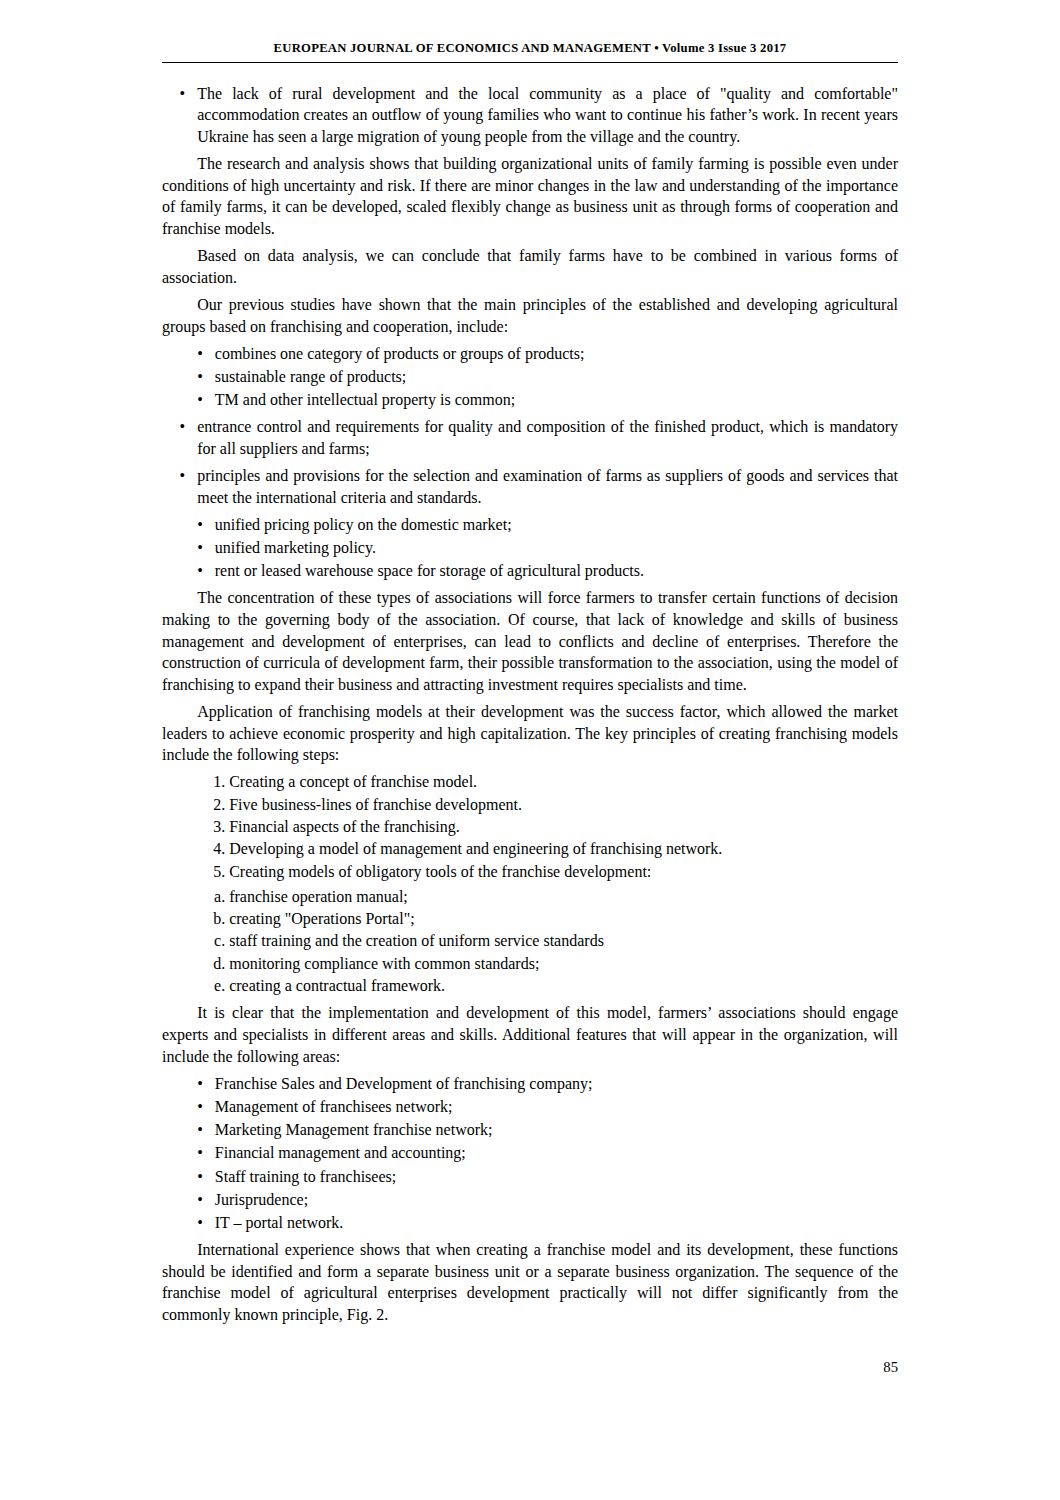EUROPEAN JOURNAL OF ECONOMICS AND MANAGEMENT • Volume 3 Issue 3 2017
The lack of rural development and the local community as a place of "quality and comfortable" accommodation creates an outflow of young families who want to continue his father’s work. In recent years Ukraine has seen a large migration of young people from the village and the country.
The research and analysis shows that building organizational units of family farming is possible even under conditions of high uncertainty and risk. If there are minor changes in the law and understanding of the importance of family farms, it can be developed, scaled flexibly change as business unit as through forms of cooperation and franchise models.
Based on data analysis, we can conclude that family farms have to be combined in various forms of association.
Our previous studies have shown that the main principles of the established and developing agricultural groups based on franchising and cooperation, include:
combines one category of products or groups of products;
sustainable range of products;
TM and other intellectual property is common;
entrance control and requirements for quality and composition of the finished product, which is mandatory for all suppliers and farms;
principles and provisions for the selection and examination of farms as suppliers of goods and services that meet the international criteria and standards.
unified pricing policy on the domestic market;
unified marketing policy.
rent or leased warehouse space for storage of agricultural products.
The concentration of these types of associations will force farmers to transfer certain functions of decision making to the governing body of the association. Of course, that lack of knowledge and skills of business management and development of enterprises, can lead to conflicts and decline of enterprises. Therefore the construction of curricula of development farm, their possible transformation to the association, using the model of franchising to expand their business and attracting investment requires specialists and time.
Application of franchising models at their development was the success factor, which allowed the market leaders to achieve economic prosperity and high capitalization. The key principles of creating franchising models include the following steps:
Creating a concept of franchise model.
Five business-lines of franchise development.
Financial aspects of the franchising.
Developing a model of management and engineering of franchising network.
Creating models of obligatory tools of the franchise development:
franchise operation manual;
creating "Operations Portal";
staff training and the creation of uniform service standards
monitoring compliance with common standards;
creating a contractual framework.
It is clear that the implementation and development of this model, farmers’ associations should engage experts and specialists in different areas and skills. Additional features that will appear in the organization, will include the following areas:
Franchise Sales and Development of franchising company;
Management of franchisees network;
Marketing Management franchise network;
Financial management and accounting;
Staff training to franchisees;
Jurisprudence;
IT – portal network.
International experience shows that when creating a franchise model and its development, these functions should be identified and form a separate business unit or a separate business organization. The sequence of the franchise model of agricultural enterprises development practically will not differ significantly from the commonly known principle, Fig. 2.
85